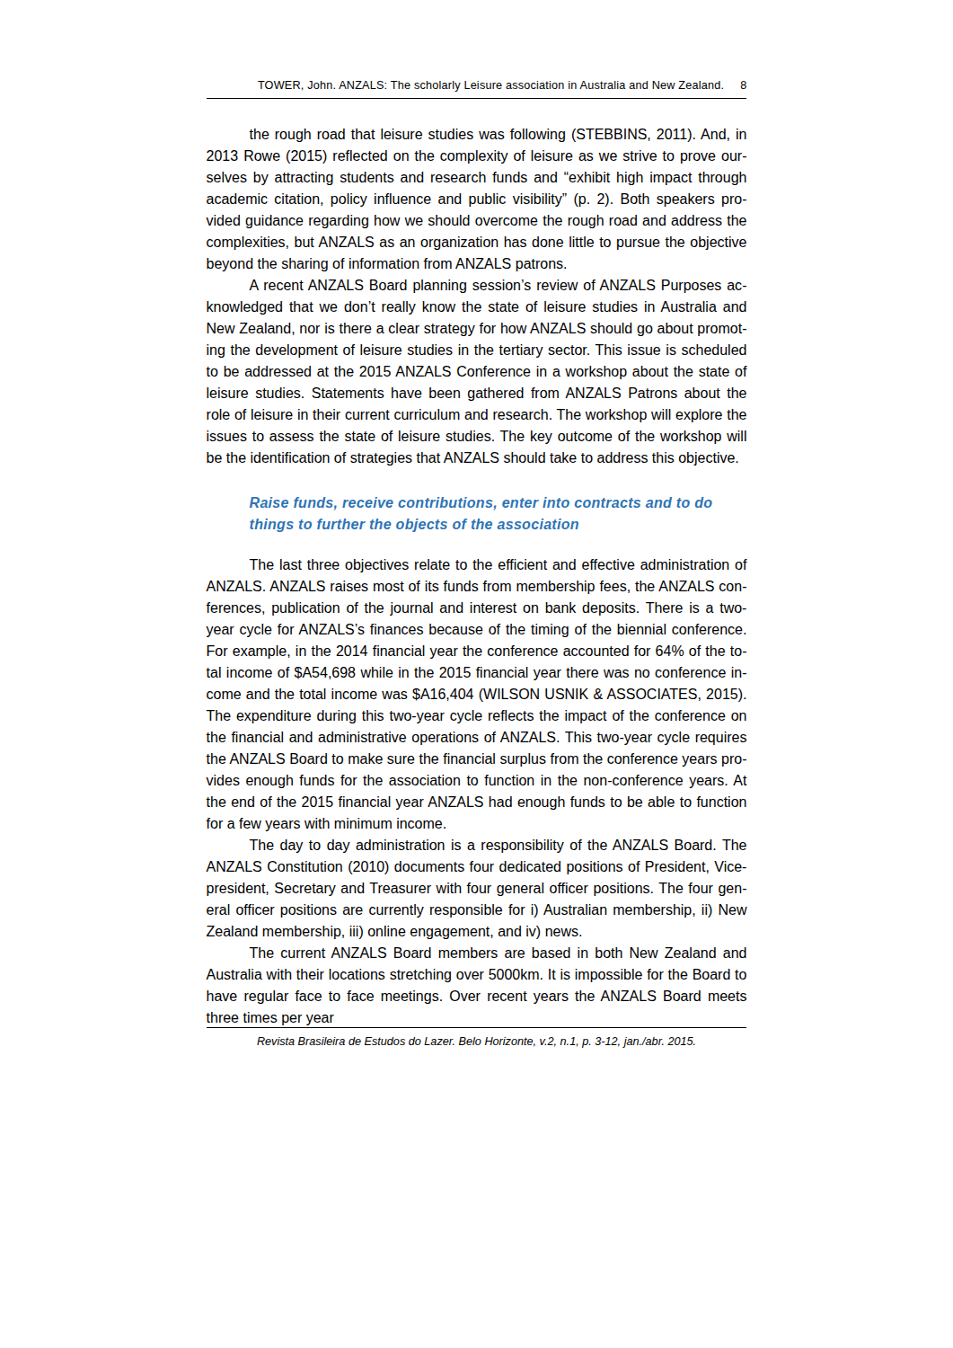TOWER, John. ANZALS: The scholarly Leisure association in Australia and New Zealand.8
the rough road that leisure studies was following (STEBBINS, 2011). And, in 2013 Rowe (2015) reflected on the complexity of leisure as we strive to prove ourselves by attracting students and research funds and “exhibit high impact through academic citation, policy influence and public visibility” (p. 2). Both speakers provided guidance regarding how we should overcome the rough road and address the complexities, but ANZALS as an organization has done little to pursue the objective beyond the sharing of information from ANZALS patrons.
A recent ANZALS Board planning session’s review of ANZALS Purposes acknowledged that we don’t really know the state of leisure studies in Australia and New Zealand, nor is there a clear strategy for how ANZALS should go about promoting the development of leisure studies in the tertiary sector. This issue is scheduled to be addressed at the 2015 ANZALS Conference in a workshop about the state of leisure studies. Statements have been gathered from ANZALS Patrons about the role of leisure in their current curriculum and research. The workshop will explore the issues to assess the state of leisure studies. The key outcome of the workshop will be the identification of strategies that ANZALS should take to address this objective.
Raise funds, receive contributions, enter into contracts and to do things to further the objects of the association
The last three objectives relate to the efficient and effective administration of ANZALS. ANZALS raises most of its funds from membership fees, the ANZALS conferences, publication of the journal and interest on bank deposits. There is a two-year cycle for ANZALS’s finances because of the timing of the biennial conference. For example, in the 2014 financial year the conference accounted for 64% of the total income of $A54,698 while in the 2015 financial year there was no conference income and the total income was $A16,404 (WILSON USNIK & ASSOCIATES, 2015). The expenditure during this two-year cycle reflects the impact of the conference on the financial and administrative operations of ANZALS. This two-year cycle requires the ANZALS Board to make sure the financial surplus from the conference years provides enough funds for the association to function in the non-conference years. At the end of the 2015 financial year ANZALS had enough funds to be able to function for a few years with minimum income.
The day to day administration is a responsibility of the ANZALS Board. The ANZALS Constitution (2010) documents four dedicated positions of President, Vice-president, Secretary and Treasurer with four general officer positions. The four general officer positions are currently responsible for i) Australian membership, ii) New Zealand membership, iii) online engagement, and iv) news.
The current ANZALS Board members are based in both New Zealand and Australia with their locations stretching over 5000km. It is impossible for the Board to have regular face to face meetings. Over recent years the ANZALS Board meets three times per year
Revista Brasileira de Estudos do Lazer. Belo Horizonte, v.2, n.1, p. 3-12, jan./abr. 2015.